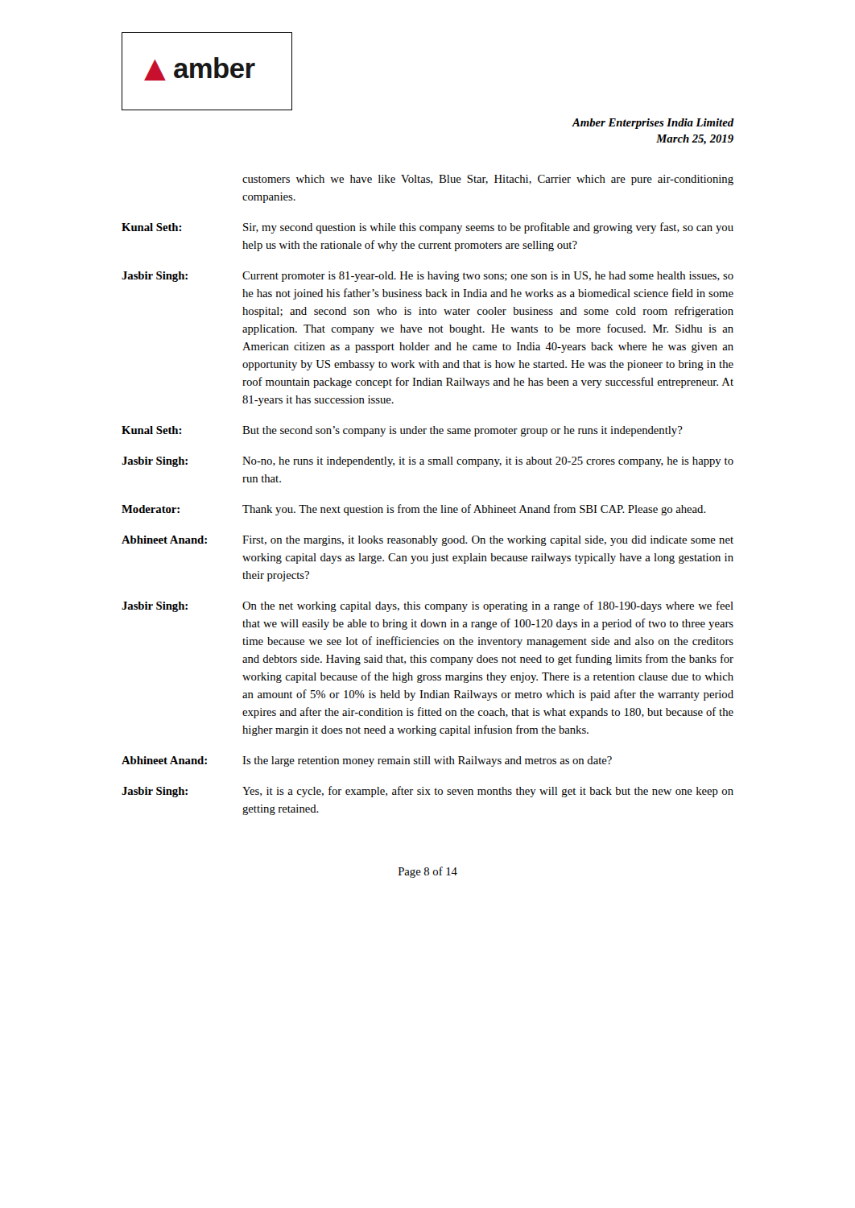▲amber
Amber Enterprises India Limited
March 25, 2019
| | customers which we have like Voltas, Blue Star, Hitachi, Carrier which are pure air-conditioning companies. |
| Kunal Seth: | Sir, my second question is while this company seems to be profitable and growing very fast, so can you help us with the rationale of why the current promoters are selling out? |
| Jasbir Singh: | Current promoter is 81-year-old. He is having two sons; one son is in US, he had some health issues, so he has not joined his father’s business back in India and he works as a biomedical science field in some hospital; and second son who is into water cooler business and some cold room refrigeration application. That company we have not bought. He wants to be more focused. Mr. Sidhu is an American citizen as a passport holder and he came to India 40-years back where he was given an opportunity by US embassy to work with and that is how he started. He was the pioneer to bring in the roof mountain package concept for Indian Railways and he has been a very successful entrepreneur. At 81-years it has succession issue. |
| Kunal Seth: | But the second son’s company is under the same promoter group or he runs it independently? |
| Jasbir Singh: | No-no, he runs it independently, it is a small company, it is about 20-25 crores company, he is happy to run that. |
| Moderator: | Thank you. The next question is from the line of Abhineet Anand from SBI CAP. Please go ahead. |
| Abhineet Anand: | First, on the margins, it looks reasonably good. On the working capital side, you did indicate some net working capital days as large. Can you just explain because railways typically have a long gestation in their projects? |
| Jasbir Singh: | On the net working capital days, this company is operating in a range of 180-190-days where we feel that we will easily be able to bring it down in a range of 100-120 days in a period of two to three years time because we see lot of inefficiencies on the inventory management side and also on the creditors and debtors side. Having said that, this company does not need to get funding limits from the banks for working capital because of the high gross margins they enjoy. There is a retention clause due to which an amount of 5% or 10% is held by Indian Railways or metro which is paid after the warranty period expires and after the air-condition is fitted on the coach, that is what expands to 180, but because of the higher margin it does not need a working capital infusion from the banks. |
| Abhineet Anand: | Is the large retention money remain still with Railways and metros as on date? |
| Jasbir Singh: | Yes, it is a cycle, for example, after six to seven months they will get it back but the new one keep on getting retained. |
Page 8 of 14